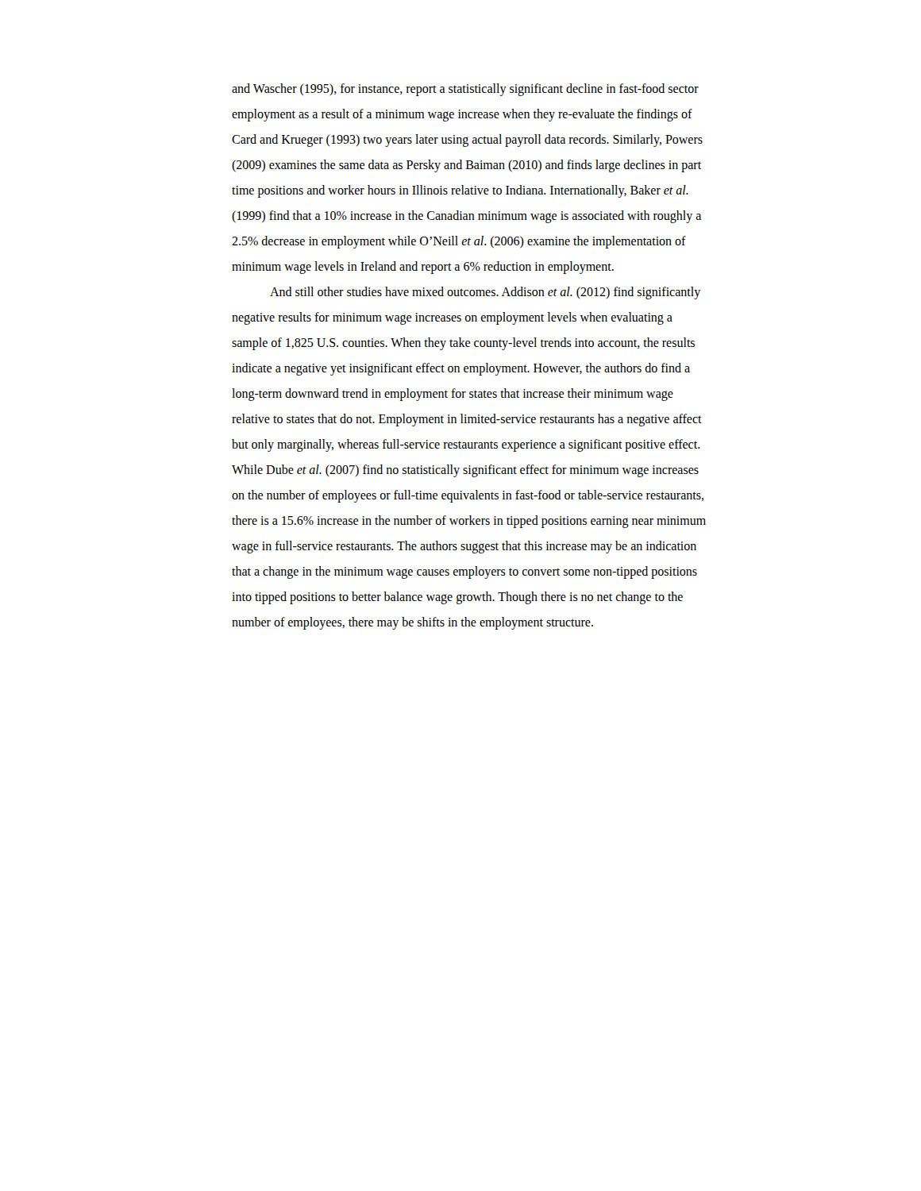and Wascher (1995), for instance, report a statistically significant decline in fast-food sector employment as a result of a minimum wage increase when they re-evaluate the findings of Card and Krueger (1993) two years later using actual payroll data records. Similarly, Powers (2009) examines the same data as Persky and Baiman (2010) and finds large declines in part time positions and worker hours in Illinois relative to Indiana. Internationally, Baker et al. (1999) find that a 10% increase in the Canadian minimum wage is associated with roughly a 2.5% decrease in employment while O’Neill et al. (2006) examine the implementation of minimum wage levels in Ireland and report a 6% reduction in employment.
And still other studies have mixed outcomes. Addison et al. (2012) find significantly negative results for minimum wage increases on employment levels when evaluating a sample of 1,825 U.S. counties. When they take county-level trends into account, the results indicate a negative yet insignificant effect on employment. However, the authors do find a long-term downward trend in employment for states that increase their minimum wage relative to states that do not. Employment in limited-service restaurants has a negative affect but only marginally, whereas full-service restaurants experience a significant positive effect. While Dube et al. (2007) find no statistically significant effect for minimum wage increases on the number of employees or full-time equivalents in fast-food or table-service restaurants, there is a 15.6% increase in the number of workers in tipped positions earning near minimum wage in full-service restaurants. The authors suggest that this increase may be an indication that a change in the minimum wage causes employers to convert some non-tipped positions into tipped positions to better balance wage growth. Though there is no net change to the number of employees, there may be shifts in the employment structure.